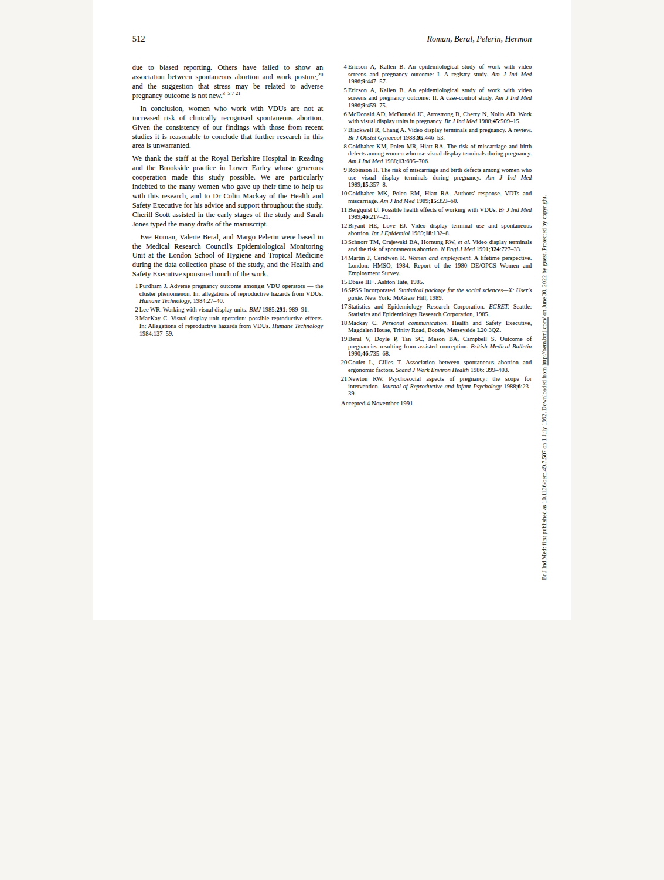Br J Ind Med: first published as 10.1136/oem.49.7.507 on 1 July 1992. Downloaded from http://oem.bmj.com/ on June 30, 2022 by guest. Protected by copyright.
512 Roman, Beral, Pelerin, Hermon
due to biased reporting. Others have failed to show an association between spontaneous abortion and work posture,20 and the suggestion that stress may be related to adverse pregnancy outcome is not new.3–5 7 21
In conclusion, women who work with VDUs are not at increased risk of clinically recognised spontaneous abortion. Given the consistency of our findings with those from recent studies it is reasonable to conclude that further research in this area is unwarranted.
We thank the staff at the Royal Berkshire Hospital in Reading and the Brookside practice in Lower Earley whose generous cooperation made this study possible. We are particularly indebted to the many women who gave up their time to help us with this research, and to Dr Colin Mackay of the Health and Safety Executive for his advice and support throughout the study. Cherill Scott assisted in the early stages of the study and Sarah Jones typed the many drafts of the manuscript.
Eve Roman, Valerie Beral, and Margo Pelerin were based in the Medical Research Council's Epidemiological Monitoring Unit at the London School of Hygiene and Tropical Medicine during the data collection phase of the study, and the Health and Safety Executive sponsored much of the work.
Purdham J. Adverse pregnancy outcome amongst VDU operators — the cluster phenomenon. In: allegations of reproductive hazards from VDUs. Humane Technology, 1984:27–40.
Lee WR. Working with visual display units. BMJ 1985;291: 989–91.
MacKay C. Visual display unit operation: possible reproductive effects. In: Allegations of reproductive hazards from VDUs. Humane Technology 1984:137–59.
Ericson A, Kallen B. An epidemiological study of work with video screens and pregnancy outcome: I. A registry study. Am J Ind Med 1986;9:447–57.
Ericson A, Kallen B. An epidemiological study of work with video screens and pregnancy outcome: II. A case-control study. Am J Ind Med 1986;9:459–75.
McDonald AD, McDonald JC, Armstrong B, Cherry N, Nolin AD. Work with visual display units in pregnancy. Br J Ind Med 1988;45:509–15.
Blackwell R, Chang A. Video display terminals and pregnancy. A review. Br J Obstet Gynaecol 1988;95:446–53.
Goldhaber KM, Polen MR, Hiatt RA. The risk of miscarriage and birth defects among women who use visual display terminals during pregnancy. Am J Ind Med 1988;13:695–706.
Robinson H. The risk of miscarriage and birth defects among women who use visual display terminals during pregnancy. Am J Ind Med 1989;15:357–8.
Goldhaber MK, Polen RM, Hiatt RA. Authors' response. VDTs and miscarriage. Am J Ind Med 1989;15:359–60.
Bergquist U. Possible health effects of working with VDUs. Br J Ind Med 1989;46:217–21.
Bryant HE, Love EJ. Video display terminal use and spontaneous abortion. Int J Epidemiol 1989;18:132–8.
Schnorr TM, Crajewski BA, Hornung RW, et al. Video display terminals and the risk of spontaneous abortion. N Engl J Med 1991;324:727–33.
Martin J, Ceridwen R. Women and employment. A lifetime perspective. London: HMSO, 1984. Report of the 1980 DE/OPCS Women and Employment Survey.
Dbase III+. Ashton Tate, 1985.
SPSS Incorporated. Statistical package for the social sciences—X: User's guide. New York: McGraw Hill, 1989.
Statistics and Epidemiology Research Corporation. EGRET. Seattle: Statistics and Epidemiology Research Corporation, 1985.
Mackay C. Personal communication. Health and Safety Executive, Magdalen House, Trinity Road, Bootle, Merseyside L20 3QZ.
Beral V, Doyle P, Tan SC, Mason BA, Campbell S. Outcome of pregnancies resulting from assisted conception. British Medical Bulletin 1990;46:735–68.
Goulet L, Gilles T. Association between spontaneous abortion and ergonomic factors. Scand J Work Environ Health 1986: 399–403.
Newton RW. Psychosocial aspects of pregnancy: the scope for intervention. Journal of Reproductive and Infant Psychology 1988;6:23–39.
Accepted 4 November 1991